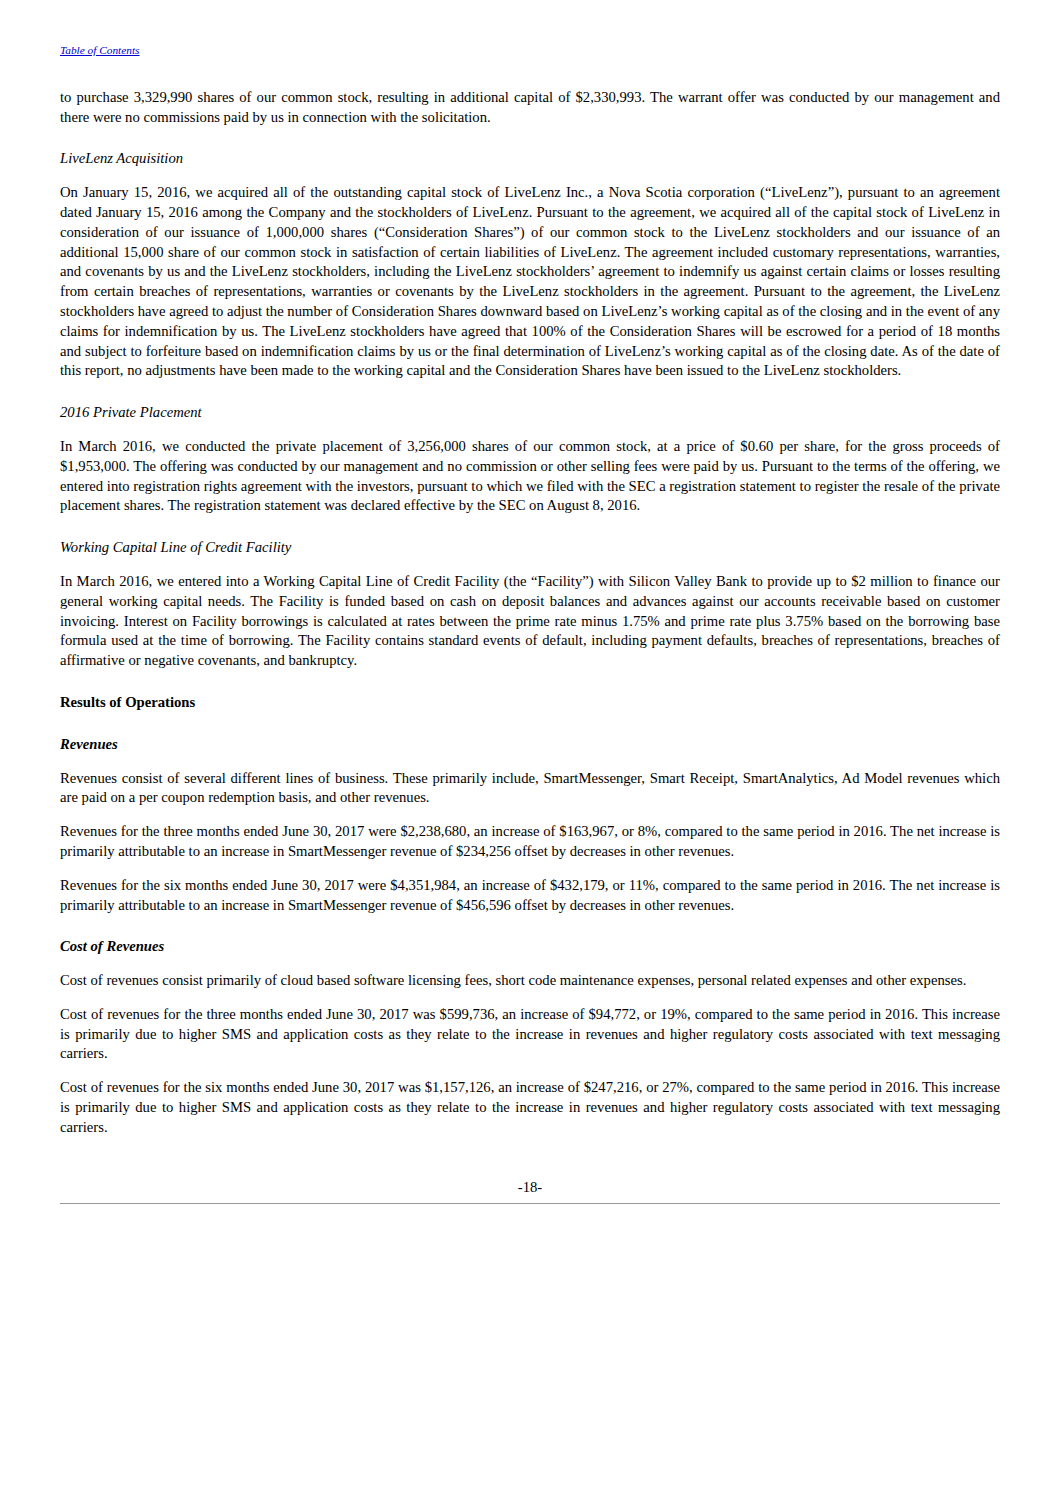Table of Contents
to purchase 3,329,990 shares of our common stock, resulting in additional capital of $2,330,993. The warrant offer was conducted by our management and there were no commissions paid by us in connection with the solicitation.
LiveLenz Acquisition
On January 15, 2016, we acquired all of the outstanding capital stock of LiveLenz Inc., a Nova Scotia corporation (“LiveLenz”), pursuant to an agreement dated January 15, 2016 among the Company and the stockholders of LiveLenz. Pursuant to the agreement, we acquired all of the capital stock of LiveLenz in consideration of our issuance of 1,000,000 shares (“Consideration Shares”) of our common stock to the LiveLenz stockholders and our issuance of an additional 15,000 share of our common stock in satisfaction of certain liabilities of LiveLenz. The agreement included customary representations, warranties, and covenants by us and the LiveLenz stockholders, including the LiveLenz stockholders’ agreement to indemnify us against certain claims or losses resulting from certain breaches of representations, warranties or covenants by the LiveLenz stockholders in the agreement. Pursuant to the agreement, the LiveLenz stockholders have agreed to adjust the number of Consideration Shares downward based on LiveLenz’s working capital as of the closing and in the event of any claims for indemnification by us. The LiveLenz stockholders have agreed that 100% of the Consideration Shares will be escrowed for a period of 18 months and subject to forfeiture based on indemnification claims by us or the final determination of LiveLenz’s working capital as of the closing date. As of the date of this report, no adjustments have been made to the working capital and the Consideration Shares have been issued to the LiveLenz stockholders.
2016 Private Placement
In March 2016, we conducted the private placement of 3,256,000 shares of our common stock, at a price of $0.60 per share, for the gross proceeds of $1,953,000. The offering was conducted by our management and no commission or other selling fees were paid by us. Pursuant to the terms of the offering, we entered into registration rights agreement with the investors, pursuant to which we filed with the SEC a registration statement to register the resale of the private placement shares. The registration statement was declared effective by the SEC on August 8, 2016.
Working Capital Line of Credit Facility
In March 2016, we entered into a Working Capital Line of Credit Facility (the “Facility”) with Silicon Valley Bank to provide up to $2 million to finance our general working capital needs. The Facility is funded based on cash on deposit balances and advances against our accounts receivable based on customer invoicing. Interest on Facility borrowings is calculated at rates between the prime rate minus 1.75% and prime rate plus 3.75% based on the borrowing base formula used at the time of borrowing. The Facility contains standard events of default, including payment defaults, breaches of representations, breaches of affirmative or negative covenants, and bankruptcy.
Results of Operations
Revenues
Revenues consist of several different lines of business. These primarily include, SmartMessenger, Smart Receipt, SmartAnalytics, Ad Model revenues which are paid on a per coupon redemption basis, and other revenues.
Revenues for the three months ended June 30, 2017 were $2,238,680, an increase of $163,967, or 8%, compared to the same period in 2016. The net increase is primarily attributable to an increase in SmartMessenger revenue of $234,256 offset by decreases in other revenues.
Revenues for the six months ended June 30, 2017 were $4,351,984, an increase of $432,179, or 11%, compared to the same period in 2016. The net increase is primarily attributable to an increase in SmartMessenger revenue of $456,596 offset by decreases in other revenues.
Cost of Revenues
Cost of revenues consist primarily of cloud based software licensing fees, short code maintenance expenses, personal related expenses and other expenses.
Cost of revenues for the three months ended June 30, 2017 was $599,736, an increase of $94,772, or 19%, compared to the same period in 2016. This increase is primarily due to higher SMS and application costs as they relate to the increase in revenues and higher regulatory costs associated with text messaging carriers.
Cost of revenues for the six months ended June 30, 2017 was $1,157,126, an increase of $247,216, or 27%, compared to the same period in 2016. This increase is primarily due to higher SMS and application costs as they relate to the increase in revenues and higher regulatory costs associated with text messaging carriers.
-18-